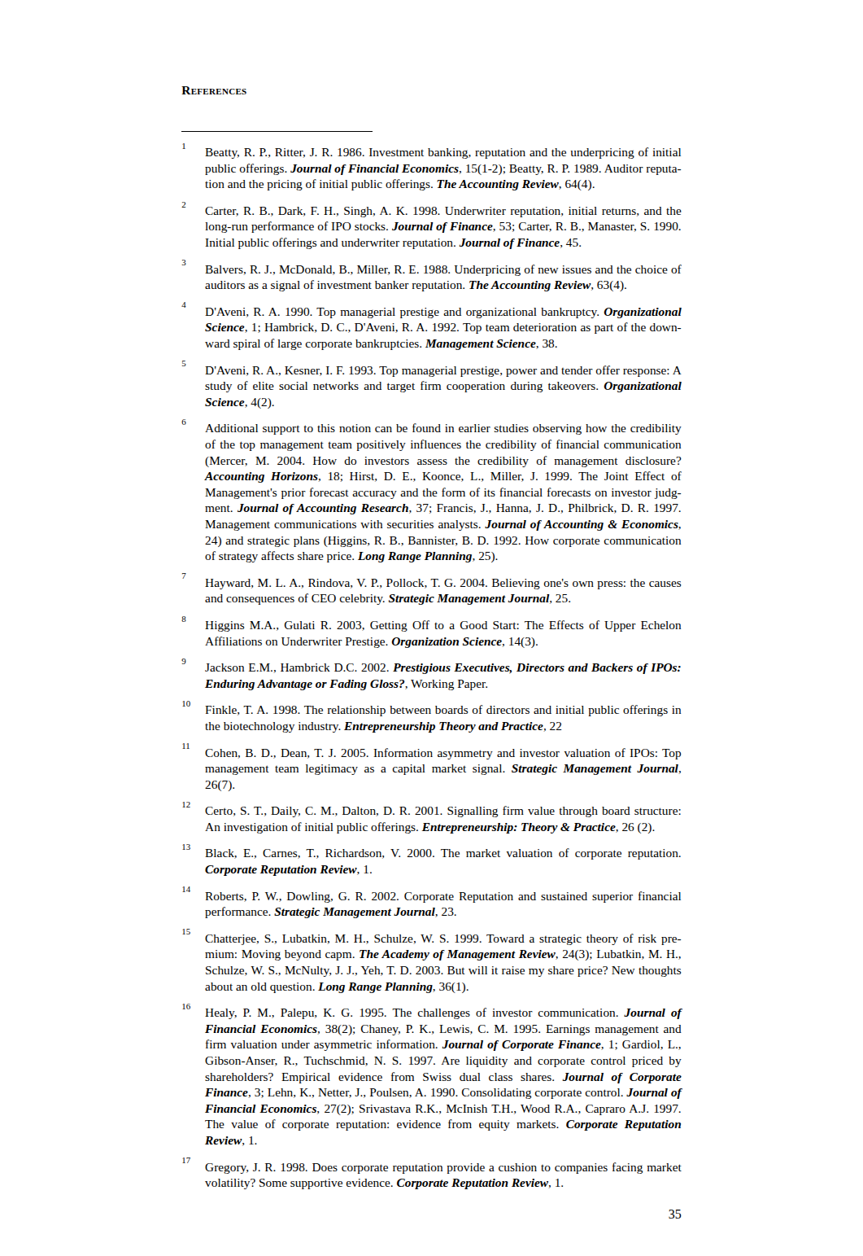References
Beatty, R. P., Ritter, J. R. 1986. Investment banking, reputation and the underpricing of initial public offerings. Journal of Financial Economics, 15(1-2); Beatty, R. P. 1989. Auditor reputation and the pricing of initial public offerings. The Accounting Review, 64(4).
Carter, R. B., Dark, F. H., Singh, A. K. 1998. Underwriter reputation, initial returns, and the long-run performance of IPO stocks. Journal of Finance, 53; Carter, R. B., Manaster, S. 1990. Initial public offerings and underwriter reputation. Journal of Finance, 45.
Balvers, R. J., McDonald, B., Miller, R. E. 1988. Underpricing of new issues and the choice of auditors as a signal of investment banker reputation. The Accounting Review, 63(4).
D'Aveni, R. A. 1990. Top managerial prestige and organizational bankruptcy. Organizational Science, 1; Hambrick, D. C., D'Aveni, R. A. 1992. Top team deterioration as part of the downward spiral of large corporate bankruptcies. Management Science, 38.
D'Aveni, R. A., Kesner, I. F. 1993. Top managerial prestige, power and tender offer response: A study of elite social networks and target firm cooperation during takeovers. Organizational Science, 4(2).
Additional support to this notion can be found in earlier studies observing how the credibility of the top management team positively influences the credibility of financial communication (Mercer, M. 2004. How do investors assess the credibility of management disclosure? Accounting Horizons, 18; Hirst, D. E., Koonce, L., Miller, J. 1999. The Joint Effect of Management's prior forecast accuracy and the form of its financial forecasts on investor judgment. Journal of Accounting Research, 37; Francis, J., Hanna, J. D., Philbrick, D. R. 1997. Management communications with securities analysts. Journal of Accounting & Economics, 24) and strategic plans (Higgins, R. B., Bannister, B. D. 1992. How corporate communication of strategy affects share price. Long Range Planning, 25).
Hayward, M. L. A., Rindova, V. P., Pollock, T. G. 2004. Believing one's own press: the causes and consequences of CEO celebrity. Strategic Management Journal, 25.
Higgins M.A., Gulati R. 2003, Getting Off to a Good Start: The Effects of Upper Echelon Affiliations on Underwriter Prestige. Organization Science, 14(3).
Jackson E.M., Hambrick D.C. 2002. Prestigious Executives, Directors and Backers of IPOs: Enduring Advantage or Fading Gloss?, Working Paper.
Finkle, T. A. 1998. The relationship between boards of directors and initial public offerings in the biotechnology industry. Entrepreneurship Theory and Practice, 22
Cohen, B. D., Dean, T. J. 2005. Information asymmetry and investor valuation of IPOs: Top management team legitimacy as a capital market signal. Strategic Management Journal, 26(7).
Certo, S. T., Daily, C. M., Dalton, D. R. 2001. Signalling firm value through board structure: An investigation of initial public offerings. Entrepreneurship: Theory & Practice, 26 (2).
Black, E., Carnes, T., Richardson, V. 2000. The market valuation of corporate reputation. Corporate Reputation Review, 1.
Roberts, P. W., Dowling, G. R. 2002. Corporate Reputation and sustained superior financial performance. Strategic Management Journal, 23.
Chatterjee, S., Lubatkin, M. H., Schulze, W. S. 1999. Toward a strategic theory of risk premium: Moving beyond capm. The Academy of Management Review, 24(3); Lubatkin, M. H., Schulze, W. S., McNulty, J. J., Yeh, T. D. 2003. But will it raise my share price? New thoughts about an old question. Long Range Planning, 36(1).
Healy, P. M., Palepu, K. G. 1995. The challenges of investor communication. Journal of Financial Economics, 38(2); Chaney, P. K., Lewis, C. M. 1995. Earnings management and firm valuation under asymmetric information. Journal of Corporate Finance, 1; Gardiol, L., Gibson-Anser, R., Tuchschmid, N. S. 1997. Are liquidity and corporate control priced by shareholders? Empirical evidence from Swiss dual class shares. Journal of Corporate Finance, 3; Lehn, K., Netter, J., Poulsen, A. 1990. Consolidating corporate control. Journal of Financial Economics, 27(2); Srivastava R.K., McInish T.H., Wood R.A., Capraro A.J. 1997. The value of corporate reputation: evidence from equity markets. Corporate Reputation Review, 1.
Gregory, J. R. 1998. Does corporate reputation provide a cushion to companies facing market volatility? Some supportive evidence. Corporate Reputation Review, 1.
35